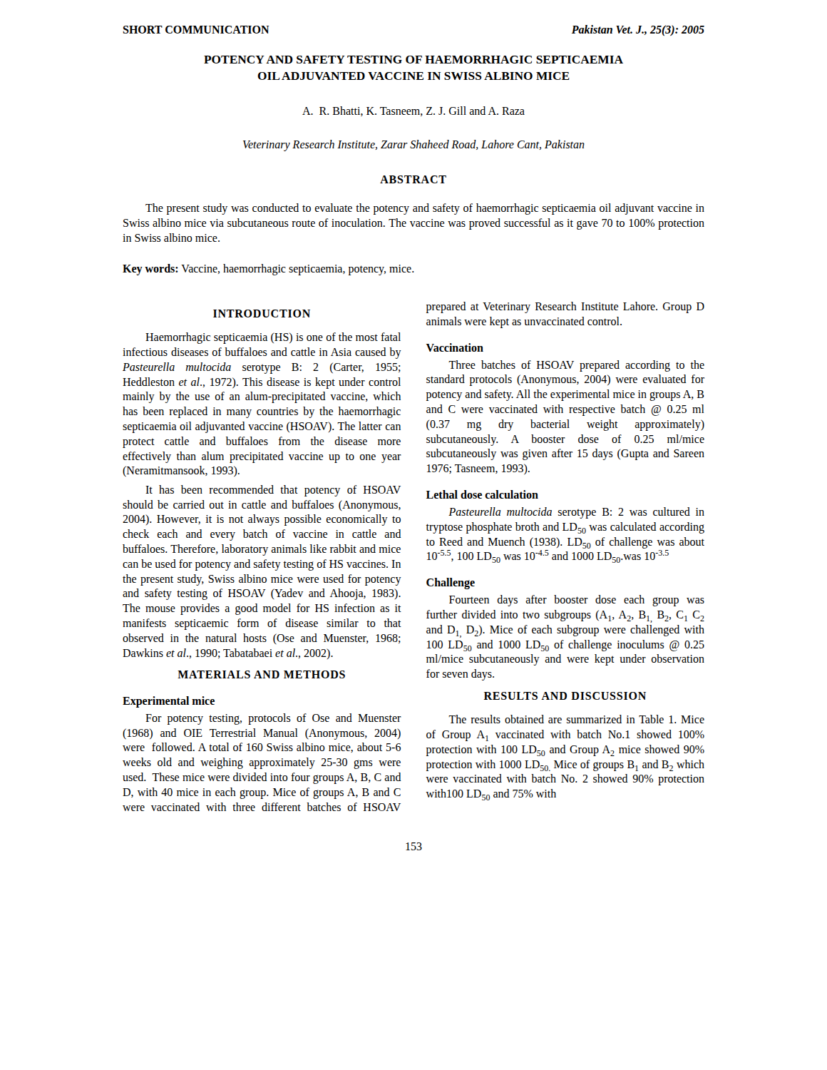SHORT COMMUNICATION Pakistan Vet. J., 25(3): 2005
Potency and Safety Testing of Haemorrhagic Septicaemia
Oil Adjuvanted Vaccine in Swiss Albino Mice
A. R. Bhatti, K. Tasneem, Z. J. Gill and A. Raza
Veterinary Research Institute, Zarar Shaheed Road, Lahore Cant, Pakistan
ABSTRACT
The present study was conducted to evaluate the potency and safety of haemorrhagic septicaemia oil adjuvant vaccine in Swiss albino mice via subcutaneous route of inoculation. The vaccine was proved successful as it gave 70 to 100% protection in Swiss albino mice.
Key words: Vaccine, haemorrhagic septicaemia, potency, mice.
INTRODUCTION
Haemorrhagic septicaemia (HS) is one of the most fatal infectious diseases of buffaloes and cattle in Asia caused by Pasteurella multocida serotype B: 2 (Carter, 1955; Heddleston et al., 1972). This disease is kept under control mainly by the use of an alum-precipitated vaccine, which has been replaced in many countries by the haemorrhagic septicaemia oil adjuvanted vaccine (HSOAV). The latter can protect cattle and buffaloes from the disease more effectively than alum precipitated vaccine up to one year (Neramitmansook, 1993).
It has been recommended that potency of HSOAV should be carried out in cattle and buffaloes (Anonymous, 2004). However, it is not always possible economically to check each and every batch of vaccine in cattle and buffaloes. Therefore, laboratory animals like rabbit and mice can be used for potency and safety testing of HS vaccines. In the present study, Swiss albino mice were used for potency and safety testing of HSOAV (Yadev and Ahooja, 1983). The mouse provides a good model for HS infection as it manifests septicaemic form of disease similar to that observed in the natural hosts (Ose and Muenster, 1968; Dawkins et al., 1990; Tabatabaei et al., 2002).
MATERIALS AND METHODS
Experimental mice
For potency testing, protocols of Ose and Muenster (1968) and OIE Terrestrial Manual (Anonymous, 2004) were followed. A total of 160 Swiss albino mice, about 5-6 weeks old and weighing approximately 25-30 gms were used. These mice were divided into four groups A, B, C and D, with 40 mice in each group. Mice of groups A, B and C were vaccinated with three different batches of HSOAV prepared at Veterinary Research Institute Lahore. Group D animals were kept as unvaccinated control.
Vaccination
Three batches of HSOAV prepared according to the standard protocols (Anonymous, 2004) were evaluated for potency and safety. All the experimental mice in groups A, B and C were vaccinated with respective batch @ 0.25 ml (0.37 mg dry bacterial weight approximately) subcutaneously. A booster dose of 0.25 ml/mice subcutaneously was given after 15 days (Gupta and Sareen 1976; Tasneem, 1993).
Lethal dose calculation
Pasteurella multocida serotype B: 2 was cultured in tryptose phosphate broth and LD50 was calculated according to Reed and Muench (1938). LD50 of challenge was about 10-5.5, 100 LD50 was 10-4.5 and 1000 LD50.was 10-3.5
Challenge
Fourteen days after booster dose each group was further divided into two subgroups (A1, A2, B1, B2, C1 C2 and D1, D2). Mice of each subgroup were challenged with 100 LD50 and 1000 LD50 of challenge inoculums @ 0.25 ml/mice subcutaneously and were kept under observation for seven days.
RESULTS AND DISCUSSION
The results obtained are summarized in Table 1. Mice of Group A1 vaccinated with batch No.1 showed 100% protection with 100 LD50 and Group A2 mice showed 90% protection with 1000 LD50. Mice of groups B1 and B2 which were vaccinated with batch No. 2 showed 90% protection with100 LD50 and 75% with
153